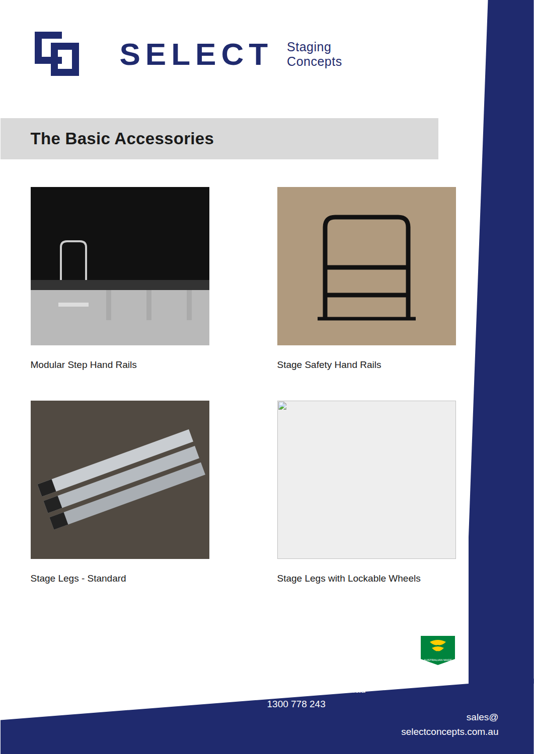SELECT
Staging
Concepts
The Basic Accessories
Modular Step Hand Rails
Stage Safety Hand Rails
Stage Legs - Standard
Stage Legs with Lockable Wheels
AUSTRALIAN MADE
Selectconcepts.com.au
1300 778 243
sales@
selectconcepts.com.au